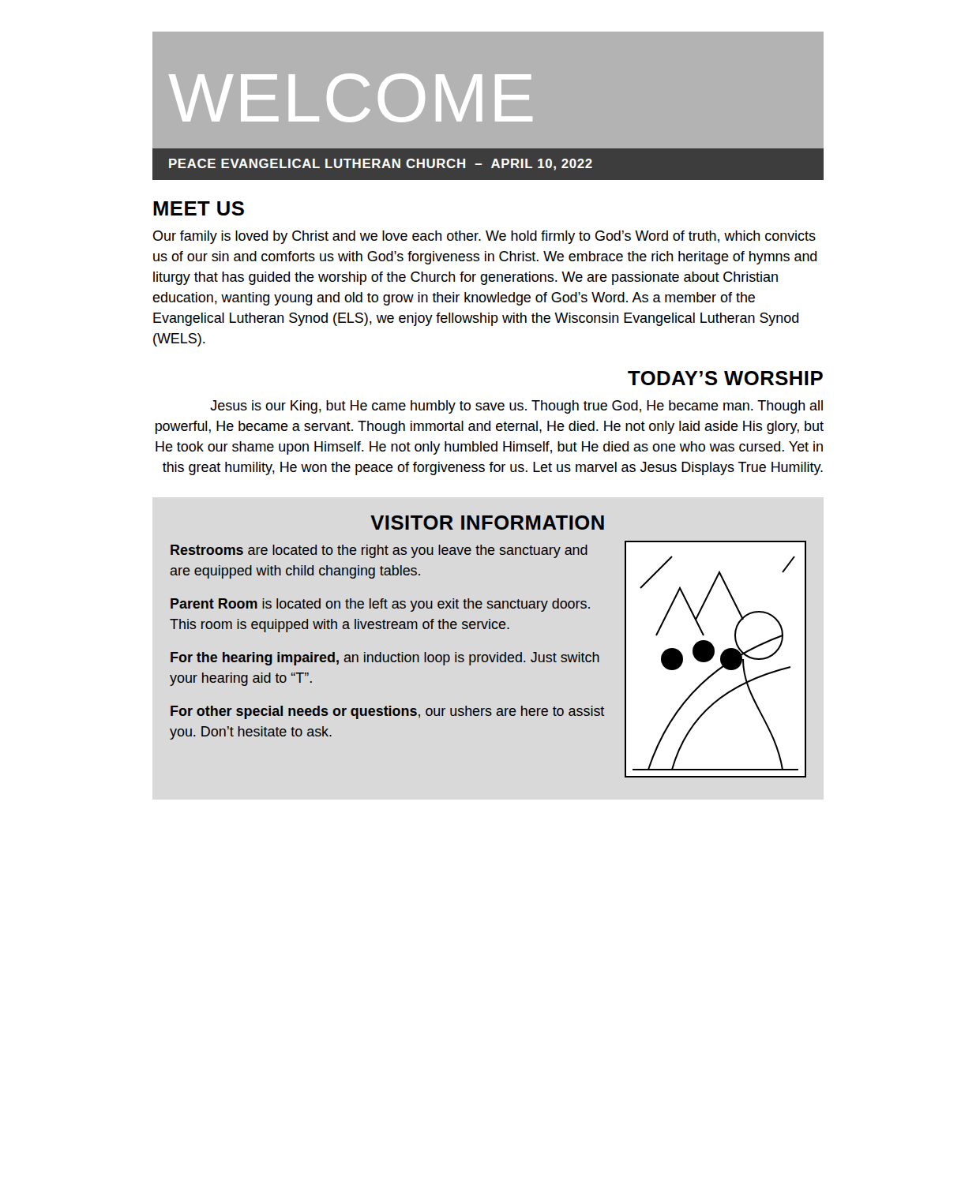WELCOME
PEACE EVANGELICAL LUTHERAN CHURCH – APRIL 10, 2022
MEET US
Our family is loved by Christ and we love each other. We hold firmly to God’s Word of truth, which convicts us of our sin and comforts us with God’s forgiveness in Christ. We embrace the rich heritage of hymns and liturgy that has guided the worship of the Church for generations. We are passionate about Christian education, wanting young and old to grow in their knowledge of God’s Word. As a member of the Evangelical Lutheran Synod (ELS), we enjoy fellowship with the Wisconsin Evangelical Lutheran Synod (WELS).
TODAY’S WORSHIP
Jesus is our King, but He came humbly to save us. Though true God, He became man. Though all powerful, He became a servant. Though immortal and eternal, He died. He not only laid aside His glory, but He took our shame upon Himself. He not only humbled Himself, but He died as one who was cursed. Yet in this great humility, He won the peace of forgiveness for us. Let us marvel as Jesus Displays True Humility.
VISITOR INFORMATION
Restrooms are located to the right as you leave the sanctuary and are equipped with child changing tables.
Parent Room is located on the left as you exit the sanctuary doors. This room is equipped with a livestream of the service.
For the hearing impaired, an induction loop is provided. Just switch your hearing aid to “T”.
For other special needs or questions, our ushers are here to assist you. Don’t hesitate to ask.